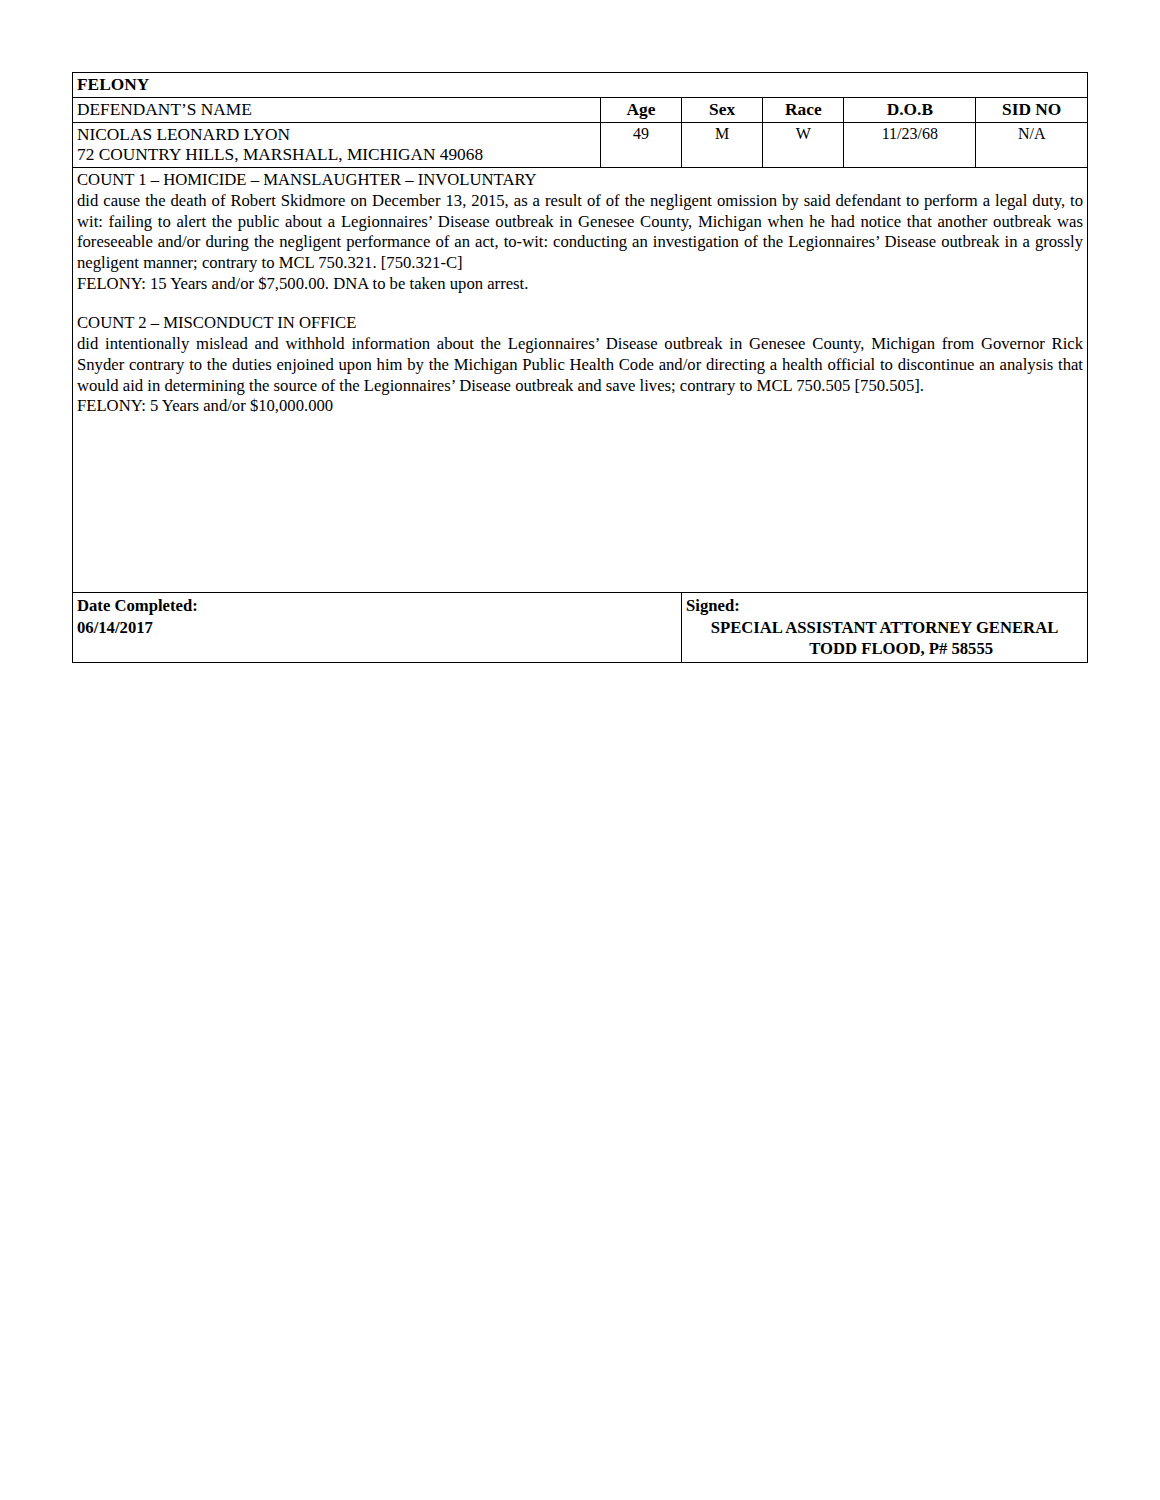| FELONY |
| DEFENDANT’S NAME | Age | Sex | Race | D.O.B | SID NO |
| NICOLAS LEONARD LYON 72 COUNTRY HILLS, MARSHALL, MICHIGAN 49068 | 49 | M | W | 11/23/68 | N/A |
| COUNT 1 – HOMICIDE – MANSLAUGHTER – INVOLUNTARY did cause the death of Robert Skidmore on December 13, 2015, as a result of of the negligent omission by said defendant to perform a legal duty, to wit: failing to alert the public about a Legionnaires’ Disease outbreak in Genesee County, Michigan when he had notice that another outbreak was foreseeable and/or during the negligent performance of an act, to-wit: conducting an investigation of the Legionnaires’ Disease outbreak in a grossly negligent manner; contrary to MCL 750.321. [750.321-C] FELONY: 15 Years and/or $7,500.00. DNA to be taken upon arrest. COUNT 2 – MISCONDUCT IN OFFICE did intentionally mislead and withhold information about the Legionnaires’ Disease outbreak in Genesee County, Michigan from Governor Rick Snyder contrary to the duties enjoined upon him by the Michigan Public Health Code and/or directing a health official to discontinue an analysis that would aid in determining the source of the Legionnaires’ Disease outbreak and save lives; contrary to MCL 750.505 [750.505]. FELONY: 5 Years and/or $10,000.000 |
| Date Completed: 06/14/2017 | Signed: SPECIAL ASSISTANT ATTORNEY GENERAL TODD FLOOD, P# 58555 |